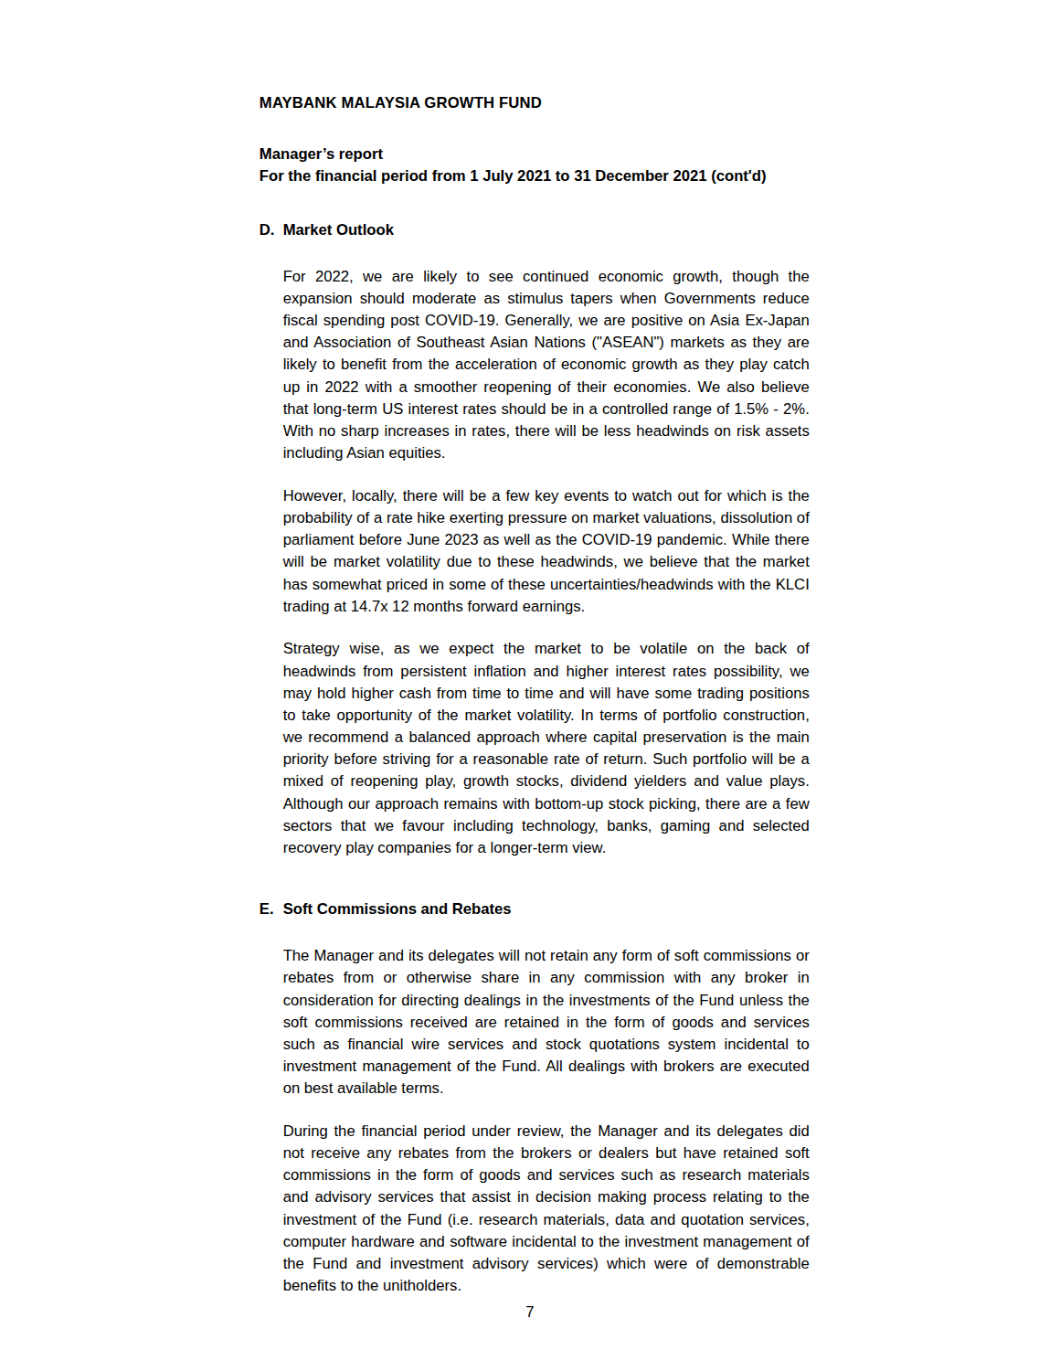MAYBANK MALAYSIA GROWTH FUND
Manager’s report
For the financial period from 1 July 2021 to 31 December 2021 (cont'd)
D. Market Outlook
For 2022, we are likely to see continued economic growth, though the expansion should moderate as stimulus tapers when Governments reduce fiscal spending post COVID-19. Generally, we are positive on Asia Ex-Japan and Association of Southeast Asian Nations ("ASEAN") markets as they are likely to benefit from the acceleration of economic growth as they play catch up in 2022 with a smoother reopening of their economies. We also believe that long-term US interest rates should be in a controlled range of 1.5% - 2%. With no sharp increases in rates, there will be less headwinds on risk assets including Asian equities.
However, locally, there will be a few key events to watch out for which is the probability of a rate hike exerting pressure on market valuations, dissolution of parliament before June 2023 as well as the COVID-19 pandemic. While there will be market volatility due to these headwinds, we believe that the market has somewhat priced in some of these uncertainties/headwinds with the KLCI trading at 14.7x 12 months forward earnings.
Strategy wise, as we expect the market to be volatile on the back of headwinds from persistent inflation and higher interest rates possibility, we may hold higher cash from time to time and will have some trading positions to take opportunity of the market volatility. In terms of portfolio construction, we recommend a balanced approach where capital preservation is the main priority before striving for a reasonable rate of return. Such portfolio will be a mixed of reopening play, growth stocks, dividend yielders and value plays. Although our approach remains with bottom-up stock picking, there are a few sectors that we favour including technology, banks, gaming and selected recovery play companies for a longer-term view.
E. Soft Commissions and Rebates
The Manager and its delegates will not retain any form of soft commissions or rebates from or otherwise share in any commission with any broker in consideration for directing dealings in the investments of the Fund unless the soft commissions received are retained in the form of goods and services such as financial wire services and stock quotations system incidental to investment management of the Fund. All dealings with brokers are executed on best available terms.
During the financial period under review, the Manager and its delegates did not receive any rebates from the brokers or dealers but have retained soft commissions in the form of goods and services such as research materials and advisory services that assist in decision making process relating to the investment of the Fund (i.e. research materials, data and quotation services, computer hardware and software incidental to the investment management of the Fund and investment advisory services) which were of demonstrable benefits to the unitholders.
7